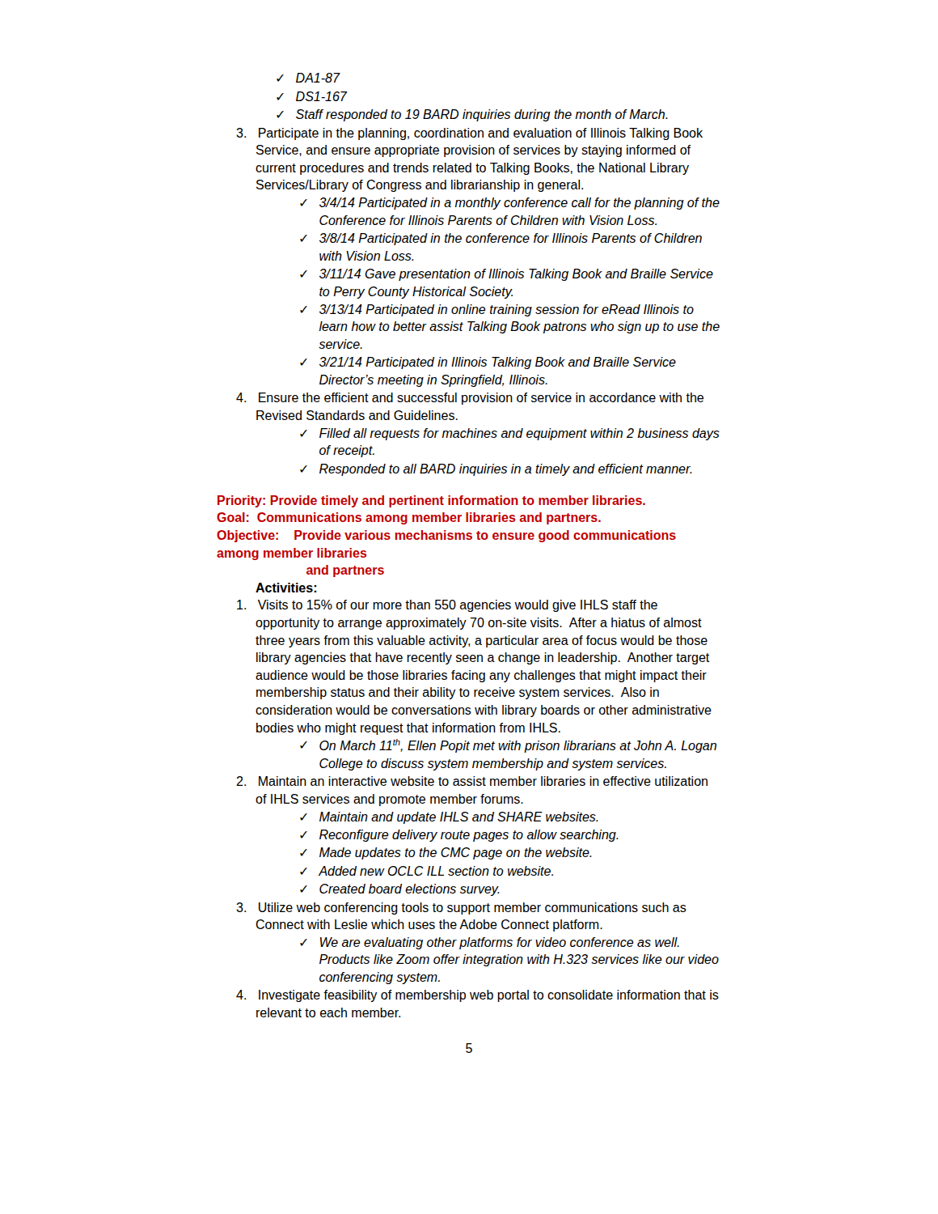DA1-87
DS1-167
Staff responded to 19 BARD inquiries during the month of March.
3. Participate in the planning, coordination and evaluation of Illinois Talking Book Service, and ensure appropriate provision of services by staying informed of current procedures and trends related to Talking Books, the National Library Services/Library of Congress and librarianship in general.
3/4/14 Participated in a monthly conference call for the planning of the Conference for Illinois Parents of Children with Vision Loss.
3/8/14 Participated in the conference for Illinois Parents of Children with Vision Loss.
3/11/14 Gave presentation of Illinois Talking Book and Braille Service to Perry County Historical Society.
3/13/14 Participated in online training session for eRead Illinois to learn how to better assist Talking Book patrons who sign up to use the service.
3/21/14 Participated in Illinois Talking Book and Braille Service Director’s meeting in Springfield, Illinois.
4. Ensure the efficient and successful provision of service in accordance with the Revised Standards and Guidelines.
Filled all requests for machines and equipment within 2 business days of receipt.
Responded to all BARD inquiries in a timely and efficient manner.
Priority: Provide timely and pertinent information to member libraries.
Goal: Communications among member libraries and partners.
Objective: Provide various mechanisms to ensure good communications among member libraries
and partners
Activities:
1. Visits to 15% of our more than 550 agencies would give IHLS staff the opportunity to arrange approximately 70 on-site visits. After a hiatus of almost three years from this valuable activity, a particular area of focus would be those library agencies that have recently seen a change in leadership. Another target audience would be those libraries facing any challenges that might impact their membership status and their ability to receive system services. Also in consideration would be conversations with library boards or other administrative bodies who might request that information from IHLS.
On March 11th, Ellen Popit met with prison librarians at John A. Logan College to discuss system membership and system services.
2. Maintain an interactive website to assist member libraries in effective utilization of IHLS services and promote member forums.
Maintain and update IHLS and SHARE websites.
Reconfigure delivery route pages to allow searching.
Made updates to the CMC page on the website.
Added new OCLC ILL section to website.
Created board elections survey.
3. Utilize web conferencing tools to support member communications such as Connect with Leslie which uses the Adobe Connect platform.
We are evaluating other platforms for video conference as well. Products like Zoom offer integration with H.323 services like our video conferencing system.
4. Investigate feasibility of membership web portal to consolidate information that is relevant to each member.
5